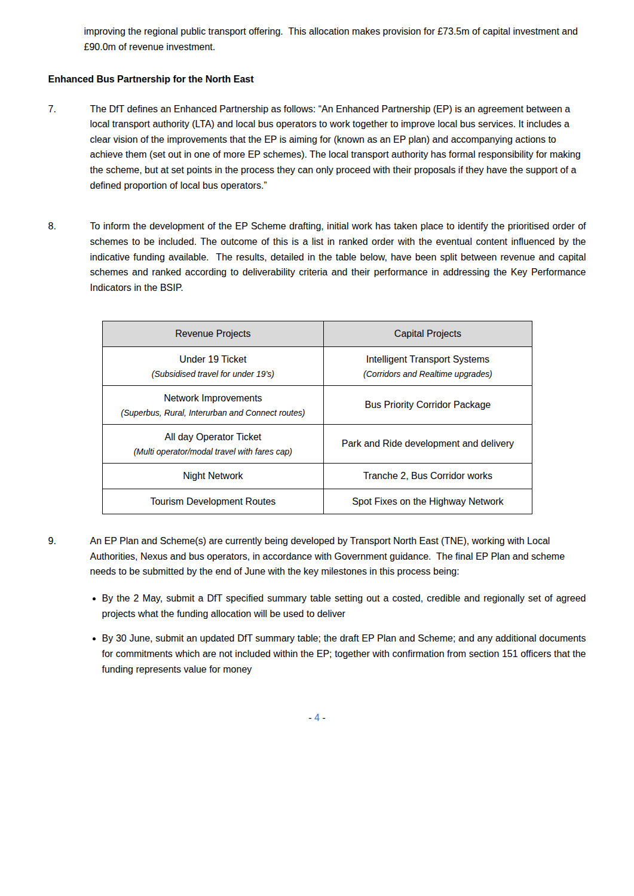improving the regional public transport offering. This allocation makes provision for £73.5m of capital investment and £90.0m of revenue investment.
Enhanced Bus Partnership for the North East
7.
The DfT defines an Enhanced Partnership as follows: “An Enhanced Partnership (EP) is an agreement between a local transport authority (LTA) and local bus operators to work together to improve local bus services. It includes a clear vision of the improvements that the EP is aiming for (known as an EP plan) and accompanying actions to achieve them (set out in one of more EP schemes). The local transport authority has formal responsibility for making the scheme, but at set points in the process they can only proceed with their proposals if they have the support of a defined proportion of local bus operators.”
8.
To inform the development of the EP Scheme drafting, initial work has taken place to identify the prioritised order of schemes to be included. The outcome of this is a list in ranked order with the eventual content influenced by the indicative funding available. The results, detailed in the table below, have been split between revenue and capital schemes and ranked according to deliverability criteria and their performance in addressing the Key Performance Indicators in the BSIP.
| Revenue Projects | Capital Projects |
| --- | --- |
| Under 19 Ticket (Subsidised travel for under 19’s) | Intelligent Transport Systems (Corridors and Realtime upgrades) |
| Network Improvements (Superbus, Rural, Interurban and Connect routes) | Bus Priority Corridor Package |
| All day Operator Ticket (Multi operator/modal travel with fares cap) | Park and Ride development and delivery |
| Night Network | Tranche 2, Bus Corridor works |
| Tourism Development Routes | Spot Fixes on the Highway Network |
9.
An EP Plan and Scheme(s) are currently being developed by Transport North East (TNE), working with Local Authorities, Nexus and bus operators, in accordance with Government guidance. The final EP Plan and scheme needs to be submitted by the end of June with the key milestones in this process being:
By the 2 May, submit a DfT specified summary table setting out a costed, credible and regionally set of agreed projects what the funding allocation will be used to deliver
By 30 June, submit an updated DfT summary table; the draft EP Plan and Scheme; and any additional documents for commitments which are not included within the EP; together with confirmation from section 151 officers that the funding represents value for money
- 4 -